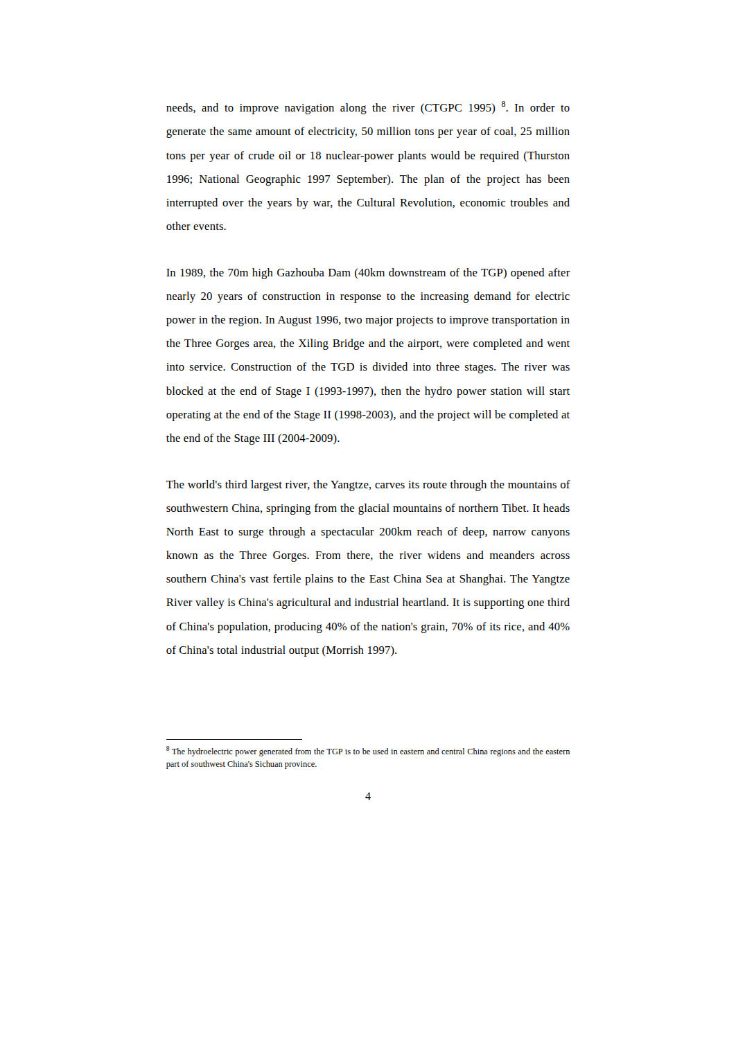needs, and to improve navigation along the river (CTGPC 1995) 8. In order to generate the same amount of electricity, 50 million tons per year of coal, 25 million tons per year of crude oil or 18 nuclear-power plants would be required (Thurston 1996; National Geographic 1997 September). The plan of the project has been interrupted over the years by war, the Cultural Revolution, economic troubles and other events.
In 1989, the 70m high Gazhouba Dam (40km downstream of the TGP) opened after nearly 20 years of construction in response to the increasing demand for electric power in the region. In August 1996, two major projects to improve transportation in the Three Gorges area, the Xiling Bridge and the airport, were completed and went into service. Construction of the TGD is divided into three stages. The river was blocked at the end of Stage I (1993-1997), then the hydro power station will start operating at the end of the Stage II (1998-2003), and the project will be completed at the end of the Stage III (2004-2009).
The world's third largest river, the Yangtze, carves its route through the mountains of southwestern China, springing from the glacial mountains of northern Tibet. It heads North East to surge through a spectacular 200km reach of deep, narrow canyons known as the Three Gorges. From there, the river widens and meanders across southern China's vast fertile plains to the East China Sea at Shanghai. The Yangtze River valley is China's agricultural and industrial heartland. It is supporting one third of China's population, producing 40% of the nation's grain, 70% of its rice, and 40% of China's total industrial output (Morrish 1997).
8 The hydroelectric power generated from the TGP is to be used in eastern and central China regions and the eastern part of southwest China's Sichuan province.
4